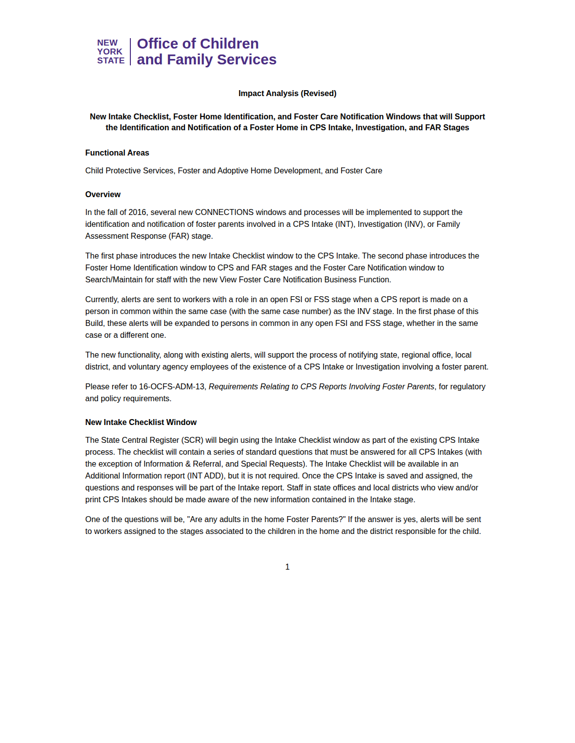NEW
YORK
STATE
Office of Children
and Family Services
Impact Analysis (Revised)
New Intake Checklist, Foster Home Identification, and Foster Care Notification Windows that will Support the Identification and Notification of a Foster Home in CPS Intake, Investigation, and FAR Stages
Functional Areas
Child Protective Services, Foster and Adoptive Home Development, and Foster Care
Overview
In the fall of 2016, several new CONNECTIONS windows and processes will be implemented to support the identification and notification of foster parents involved in a CPS Intake (INT), Investigation (INV), or Family Assessment Response (FAR) stage.
The first phase introduces the new Intake Checklist window to the CPS Intake. The second phase introduces the Foster Home Identification window to CPS and FAR stages and the Foster Care Notification window to Search/Maintain for staff with the new View Foster Care Notification Business Function.
Currently, alerts are sent to workers with a role in an open FSI or FSS stage when a CPS report is made on a person in common within the same case (with the same case number) as the INV stage. In the first phase of this Build, these alerts will be expanded to persons in common in any open FSI and FSS stage, whether in the same case or a different one.
The new functionality, along with existing alerts, will support the process of notifying state, regional office, local district, and voluntary agency employees of the existence of a CPS Intake or Investigation involving a foster parent.
Please refer to 16-OCFS-ADM-13, Requirements Relating to CPS Reports Involving Foster Parents, for regulatory and policy requirements.
New Intake Checklist Window
The State Central Register (SCR) will begin using the Intake Checklist window as part of the existing CPS Intake process. The checklist will contain a series of standard questions that must be answered for all CPS Intakes (with the exception of Information & Referral, and Special Requests). The Intake Checklist will be available in an Additional Information report (INT ADD), but it is not required. Once the CPS Intake is saved and assigned, the questions and responses will be part of the Intake report. Staff in state offices and local districts who view and/or print CPS Intakes should be made aware of the new information contained in the Intake stage.
One of the questions will be, "Are any adults in the home Foster Parents?" If the answer is yes, alerts will be sent to workers assigned to the stages associated to the children in the home and the district responsible for the child.
1